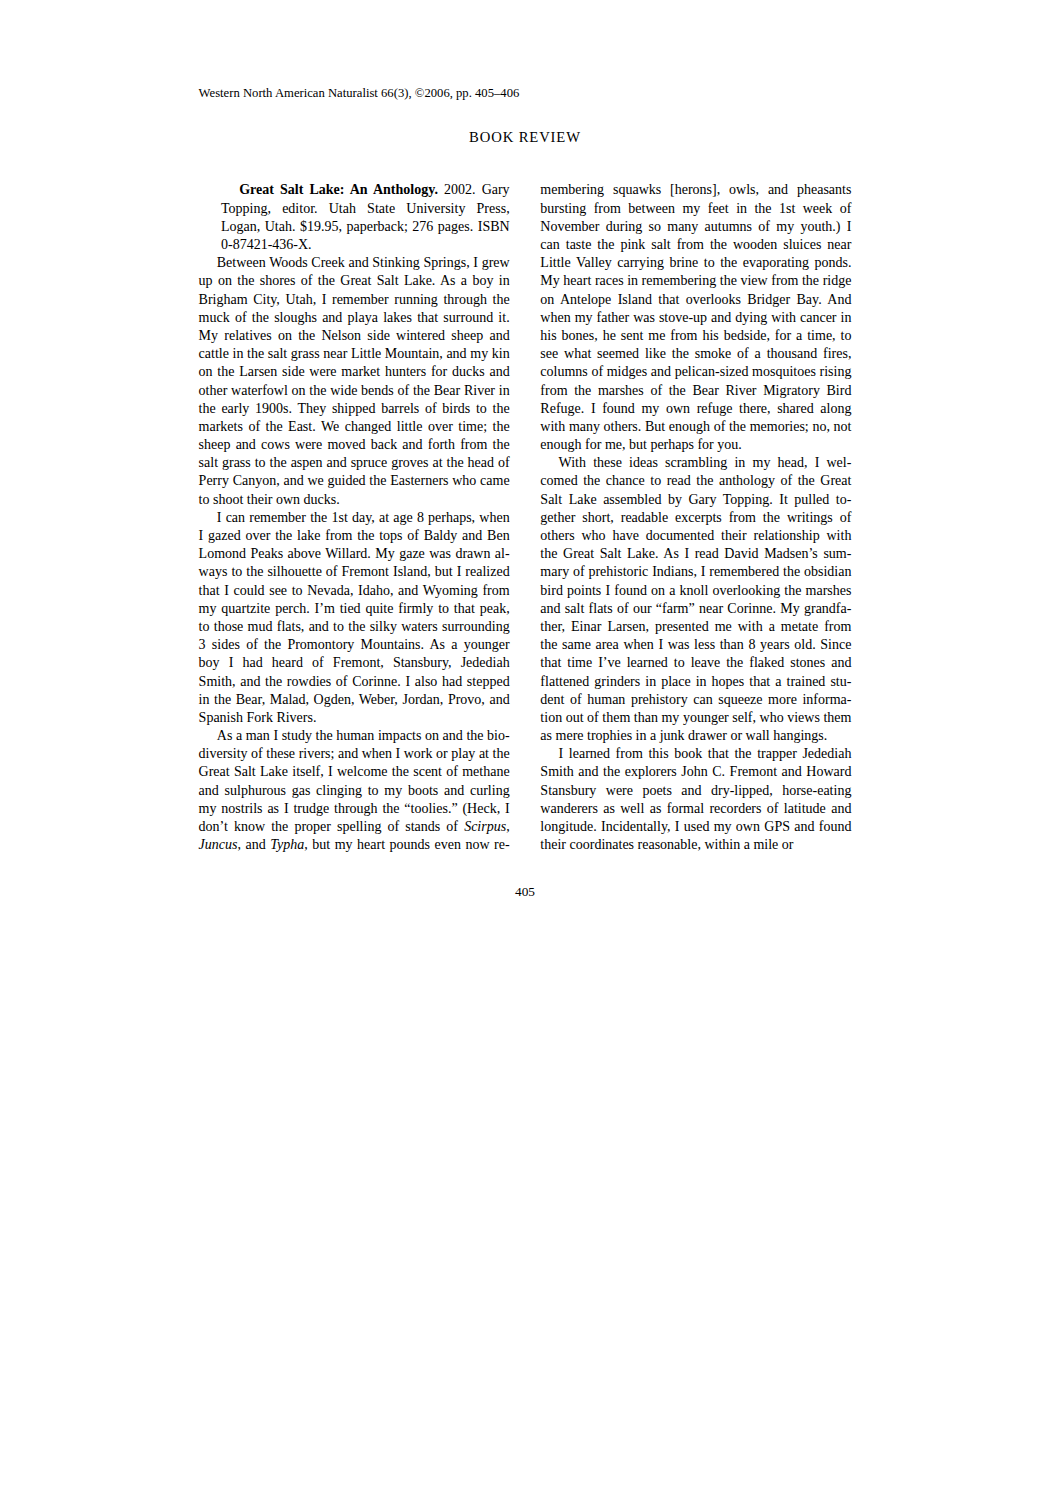Western North American Naturalist 66(3), ©2006, pp. 405–406
BOOK REVIEW
Great Salt Lake: An Anthology. 2002. Gary Topping, editor. Utah State University Press, Logan, Utah. $19.95, paperback; 276 pages. ISBN 0-87421-436-X.
Between Woods Creek and Stinking Springs, I grew up on the shores of the Great Salt Lake. As a boy in Brigham City, Utah, I remember running through the muck of the sloughs and playa lakes that surround it. My relatives on the Nelson side wintered sheep and cattle in the salt grass near Little Mountain, and my kin on the Larsen side were market hunters for ducks and other waterfowl on the wide bends of the Bear River in the early 1900s. They shipped barrels of birds to the markets of the East. We changed little over time; the sheep and cows were moved back and forth from the salt grass to the aspen and spruce groves at the head of Perry Canyon, and we guided the Easterners who came to shoot their own ducks.
I can remember the 1st day, at age 8 perhaps, when I gazed over the lake from the tops of Baldy and Ben Lomond Peaks above Willard. My gaze was drawn always to the silhouette of Fremont Island, but I realized that I could see to Nevada, Idaho, and Wyoming from my quartzite perch. I’m tied quite firmly to that peak, to those mud flats, and to the silky waters surrounding 3 sides of the Promontory Mountains. As a younger boy I had heard of Fremont, Stansbury, Jedediah Smith, and the rowdies of Corinne. I also had stepped in the Bear, Malad, Ogden, Weber, Jordan, Provo, and Spanish Fork Rivers.
As a man I study the human impacts on and the biodiversity of these rivers; and when I work or play at the Great Salt Lake itself, I welcome the scent of methane and sulphurous gas clinging to my boots and curling my nostrils as I trudge through the “toolies.” (Heck, I don’t know the proper spelling of stands of Scirpus, Juncus, and Typha, but my heart pounds even now remembering squawks [herons], owls, and pheasants bursting from between my feet in the 1st week of November during so many autumns of my youth.) I can taste the pink salt from the wooden sluices near Little Valley carrying brine to the evaporating ponds. My heart races in remembering the view from the ridge on Antelope Island that overlooks Bridger Bay. And when my father was stove-up and dying with cancer in his bones, he sent me from his bedside, for a time, to see what seemed like the smoke of a thousand fires, columns of midges and pelican-sized mosquitoes rising from the marshes of the Bear River Migratory Bird Refuge. I found my own refuge there, shared along with many others. But enough of the memories; no, not enough for me, but perhaps for you.
With these ideas scrambling in my head, I welcomed the chance to read the anthology of the Great Salt Lake assembled by Gary Topping. It pulled together short, readable excerpts from the writings of others who have documented their relationship with the Great Salt Lake. As I read David Madsen’s summary of prehistoric Indians, I remembered the obsidian bird points I found on a knoll overlooking the marshes and salt flats of our “farm” near Corinne. My grandfather, Einar Larsen, presented me with a metate from the same area when I was less than 8 years old. Since that time I’ve learned to leave the flaked stones and flattened grinders in place in hopes that a trained student of human prehistory can squeeze more information out of them than my younger self, who views them as mere trophies in a junk drawer or wall hangings.
I learned from this book that the trapper Jedediah Smith and the explorers John C. Fremont and Howard Stansbury were poets and dry-lipped, horse-eating wanderers as well as formal recorders of latitude and longitude. Incidentally, I used my own GPS and found their coordinates reasonable, within a mile or
405